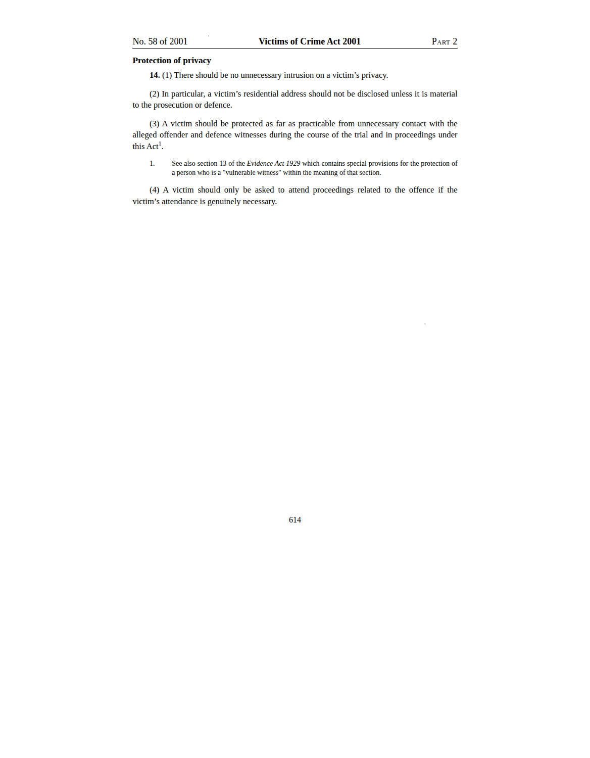.
No. 58 of 2001 Victims of Crime Act 2001 Part 2
Protection of privacy
14. (1) There should be no unnecessary intrusion on a victim’s privacy.
(2) In particular, a victim’s residential address should not be disclosed unless it is material to the prosecution or defence.
(3) A victim should be protected as far as practicable from unnecessary contact with the alleged offender and defence witnesses during the course of the trial and in proceedings under this Act1.
1. See also section 13 of the Evidence Act 1929 which contains special provisions for the protection of a person who is a "vulnerable witness" within the meaning of that section.
(4) A victim should only be asked to attend proceedings related to the offence if the victim’s attendance is genuinely necessary.
.
614